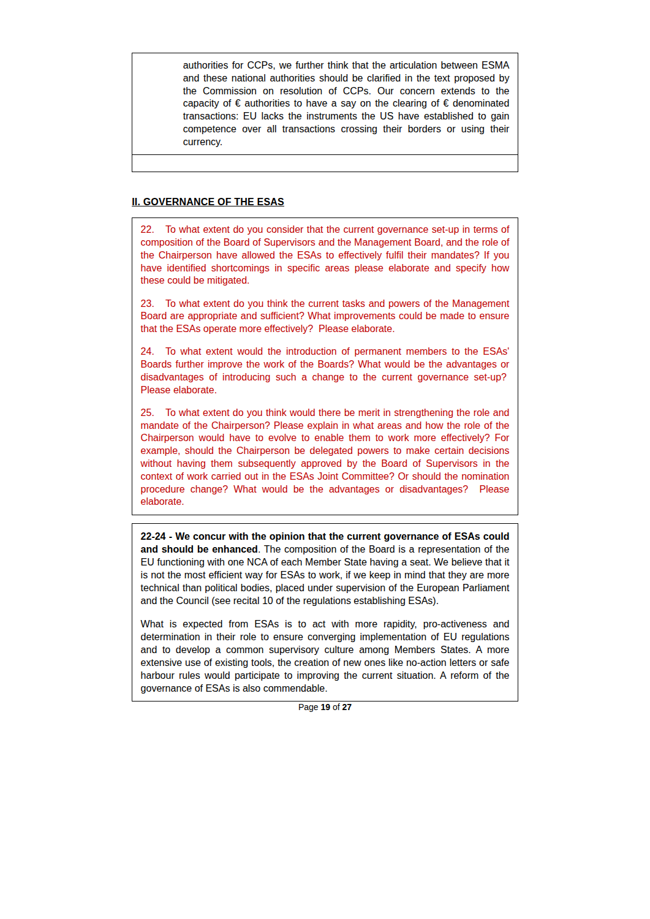authorities for CCPs, we further think that the articulation between ESMA and these national authorities should be clarified in the text proposed by the Commission on resolution of CCPs. Our concern extends to the capacity of € authorities to have a say on the clearing of € denominated transactions: EU lacks the instruments the US have established to gain competence over all transactions crossing their borders or using their currency.
II. GOVERNANCE OF THE ESAS
22. To what extent do you consider that the current governance set-up in terms of composition of the Board of Supervisors and the Management Board, and the role of the Chairperson have allowed the ESAs to effectively fulfil their mandates? If you have identified shortcomings in specific areas please elaborate and specify how these could be mitigated.
23. To what extent do you think the current tasks and powers of the Management Board are appropriate and sufficient? What improvements could be made to ensure that the ESAs operate more effectively? Please elaborate.
24. To what extent would the introduction of permanent members to the ESAs' Boards further improve the work of the Boards? What would be the advantages or disadvantages of introducing such a change to the current governance set-up? Please elaborate.
25. To what extent do you think would there be merit in strengthening the role and mandate of the Chairperson? Please explain in what areas and how the role of the Chairperson would have to evolve to enable them to work more effectively? For example, should the Chairperson be delegated powers to make certain decisions without having them subsequently approved by the Board of Supervisors in the context of work carried out in the ESAs Joint Committee? Or should the nomination procedure change? What would be the advantages or disadvantages? Please elaborate.
22-24 - We concur with the opinion that the current governance of ESAs could and should be enhanced. The composition of the Board is a representation of the EU functioning with one NCA of each Member State having a seat. We believe that it is not the most efficient way for ESAs to work, if we keep in mind that they are more technical than political bodies, placed under supervision of the European Parliament and the Council (see recital 10 of the regulations establishing ESAs).
What is expected from ESAs is to act with more rapidity, pro-activeness and determination in their role to ensure converging implementation of EU regulations and to develop a common supervisory culture among Members States. A more extensive use of existing tools, the creation of new ones like no-action letters or safe harbour rules would participate to improving the current situation. A reform of the governance of ESAs is also commendable.
Page 19 of 27